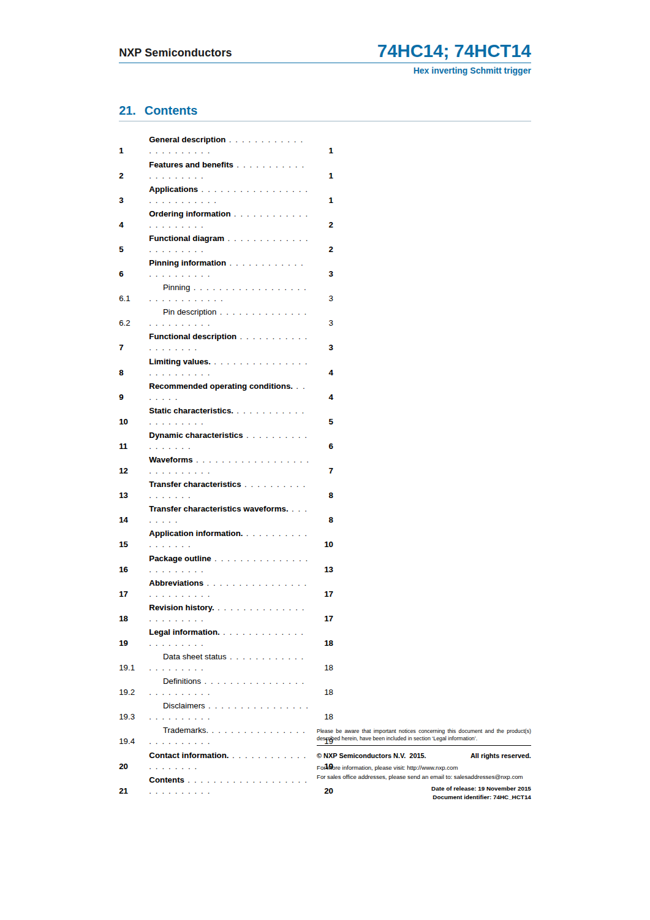NXP Semiconductors
74HC14; 74HCT14
Hex inverting Schmitt trigger
21. Contents
| 1 | General description . . . . . . . . . . . . . . . . . . . . . . | 1 |
| 2 | Features and benefits . . . . . . . . . . . . . . . . . . . . | 1 |
| 3 | Applications . . . . . . . . . . . . . . . . . . . . . . . . . . . . | 1 |
| 4 | Ordering information . . . . . . . . . . . . . . . . . . . . . | 2 |
| 5 | Functional diagram . . . . . . . . . . . . . . . . . . . . . . | 2 |
| 6 | Pinning information . . . . . . . . . . . . . . . . . . . . . . | 3 |
| 6.1 | Pinning . . . . . . . . . . . . . . . . . . . . . . . . . . . . . . | 3 |
| 6.2 | Pin description . . . . . . . . . . . . . . . . . . . . . . . . | 3 |
| 7 | Functional description . . . . . . . . . . . . . . . . . . . | 3 |
| 8 | Limiting values. . . . . . . . . . . . . . . . . . . . . . . . . . | 4 |
| 9 | Recommended operating conditions. . . . . . . . | 4 |
| 10 | Static characteristics. . . . . . . . . . . . . . . . . . . . . | 5 |
| 11 | Dynamic characteristics . . . . . . . . . . . . . . . . . | 6 |
| 12 | Waveforms . . . . . . . . . . . . . . . . . . . . . . . . . . . . | 7 |
| 13 | Transfer characteristics . . . . . . . . . . . . . . . . . | 8 |
| 14 | Transfer characteristics waveforms. . . . . . . . . | 8 |
| 15 | Application information. . . . . . . . . . . . . . . . . . | 10 |
| 16 | Package outline . . . . . . . . . . . . . . . . . . . . . . . . | 13 |
| 17 | Abbreviations . . . . . . . . . . . . . . . . . . . . . . . . . . | 17 |
| 18 | Revision history. . . . . . . . . . . . . . . . . . . . . . . . | 17 |
| 19 | Legal information. . . . . . . . . . . . . . . . . . . . . . . | 18 |
| 19.1 | Data sheet status . . . . . . . . . . . . . . . . . . . . . | 18 |
| 19.2 | Definitions . . . . . . . . . . . . . . . . . . . . . . . . . . | 18 |
| 19.3 | Disclaimers . . . . . . . . . . . . . . . . . . . . . . . . . . | 18 |
| 19.4 | Trademarks. . . . . . . . . . . . . . . . . . . . . . . . . . | 19 |
| 20 | Contact information. . . . . . . . . . . . . . . . . . . . . | 19 |
| 21 | Contents . . . . . . . . . . . . . . . . . . . . . . . . . . . . . | 20 |
Please be aware that important notices concerning this document and the product(s) described herein, have been included in section ‘Legal information’.
© NXP Semiconductors N.V. 2015. All rights reserved.
For more information, please visit: http://www.nxp.com
For sales office addresses, please send an email to: salesaddresses@nxp.com
Date of release: 19 November 2015
Document identifier: 74HC_HCT14